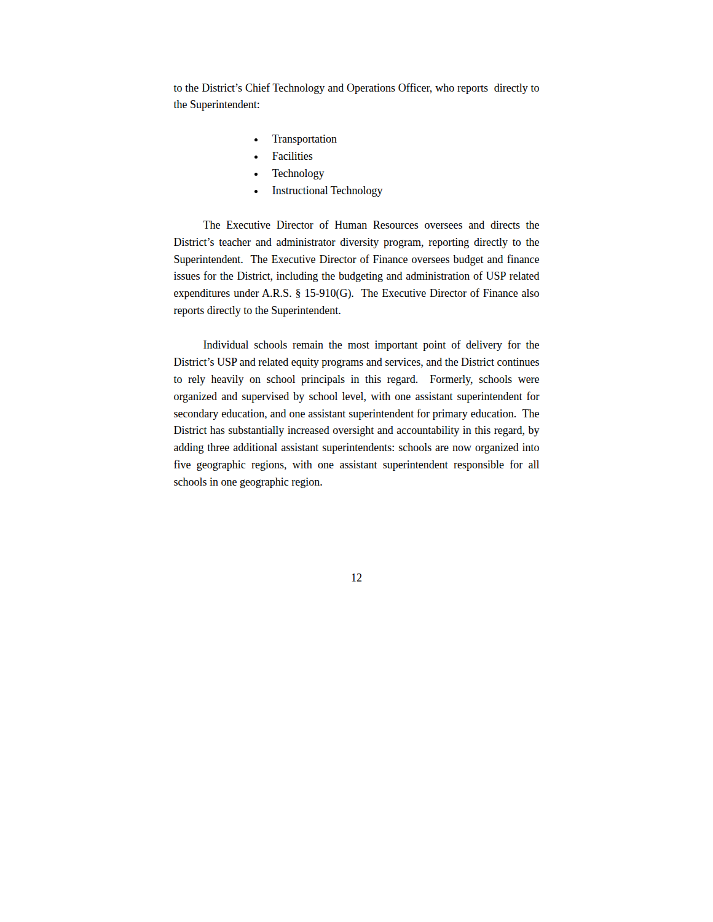to the District’s Chief Technology and Operations Officer, who reports directly to the Superintendent:
Transportation
Facilities
Technology
Instructional Technology
The Executive Director of Human Resources oversees and directs the District’s teacher and administrator diversity program, reporting directly to the Superintendent. The Executive Director of Finance oversees budget and finance issues for the District, including the budgeting and administration of USP related expenditures under A.R.S. § 15-910(G). The Executive Director of Finance also reports directly to the Superintendent.
Individual schools remain the most important point of delivery for the District’s USP and related equity programs and services, and the District continues to rely heavily on school principals in this regard. Formerly, schools were organized and supervised by school level, with one assistant superintendent for secondary education, and one assistant superintendent for primary education. The District has substantially increased oversight and accountability in this regard, by adding three additional assistant superintendents: schools are now organized into five geographic regions, with one assistant superintendent responsible for all schools in one geographic region.
12